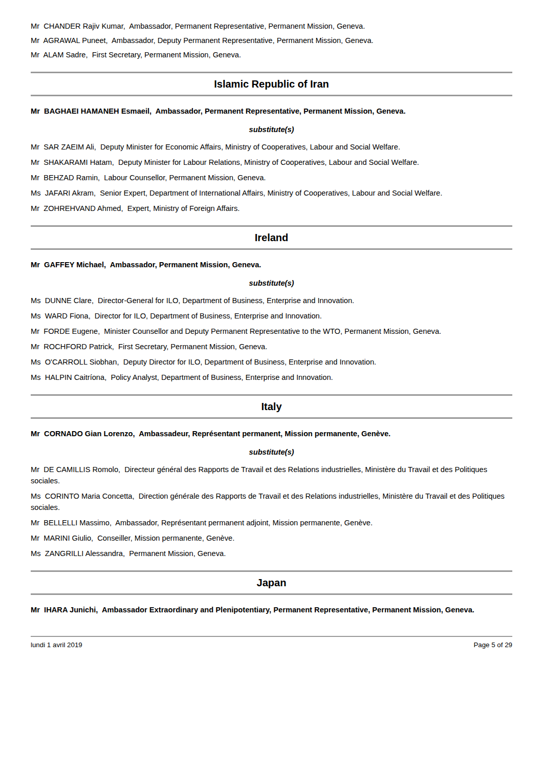Mr CHANDER Rajiv Kumar, Ambassador, Permanent Representative, Permanent Mission, Geneva.
Mr AGRAWAL Puneet, Ambassador, Deputy Permanent Representative, Permanent Mission, Geneva.
Mr ALAM Sadre, First Secretary, Permanent Mission, Geneva.
Islamic Republic of Iran
Mr BAGHAEI HAMANEH Esmaeil, Ambassador, Permanent Representative, Permanent Mission, Geneva.
substitute(s)
Mr SAR ZAEIM Ali, Deputy Minister for Economic Affairs, Ministry of Cooperatives, Labour and Social Welfare.
Mr SHAKARAMI Hatam, Deputy Minister for Labour Relations, Ministry of Cooperatives, Labour and Social Welfare.
Mr BEHZAD Ramin, Labour Counsellor, Permanent Mission, Geneva.
Ms JAFARI Akram, Senior Expert, Department of International Affairs, Ministry of Cooperatives, Labour and Social Welfare.
Mr ZOHREHVAND Ahmed, Expert, Ministry of Foreign Affairs.
Ireland
Mr GAFFEY Michael, Ambassador, Permanent Mission, Geneva.
substitute(s)
Ms DUNNE Clare, Director-General for ILO, Department of Business, Enterprise and Innovation.
Ms WARD Fiona, Director for ILO, Department of Business, Enterprise and Innovation.
Mr FORDE Eugene, Minister Counsellor and Deputy Permanent Representative to the WTO, Permanent Mission, Geneva.
Mr ROCHFORD Patrick, First Secretary, Permanent Mission, Geneva.
Ms O'CARROLL Siobhan, Deputy Director for ILO, Department of Business, Enterprise and Innovation.
Ms HALPIN Caitríona, Policy Analyst, Department of Business, Enterprise and Innovation.
Italy
Mr CORNADO Gian Lorenzo, Ambassadeur, Représentant permanent, Mission permanente, Genève.
substitute(s)
Mr DE CAMILLIS Romolo, Directeur général des Rapports de Travail et des Relations industrielles, Ministère du Travail et des Politiques sociales.
Ms CORINTO Maria Concetta, Direction générale des Rapports de Travail et des Relations industrielles, Ministère du Travail et des Politiques sociales.
Mr BELLELLI Massimo, Ambassador, Représentant permanent adjoint, Mission permanente, Genève.
Mr MARINI Giulio, Conseiller, Mission permanente, Genève.
Ms ZANGRILLI Alessandra, Permanent Mission, Geneva.
Japan
Mr IHARA Junichi, Ambassador Extraordinary and Plenipotentiary, Permanent Representative, Permanent Mission, Geneva.
lundi 1 avril 2019 Page 5 of 29